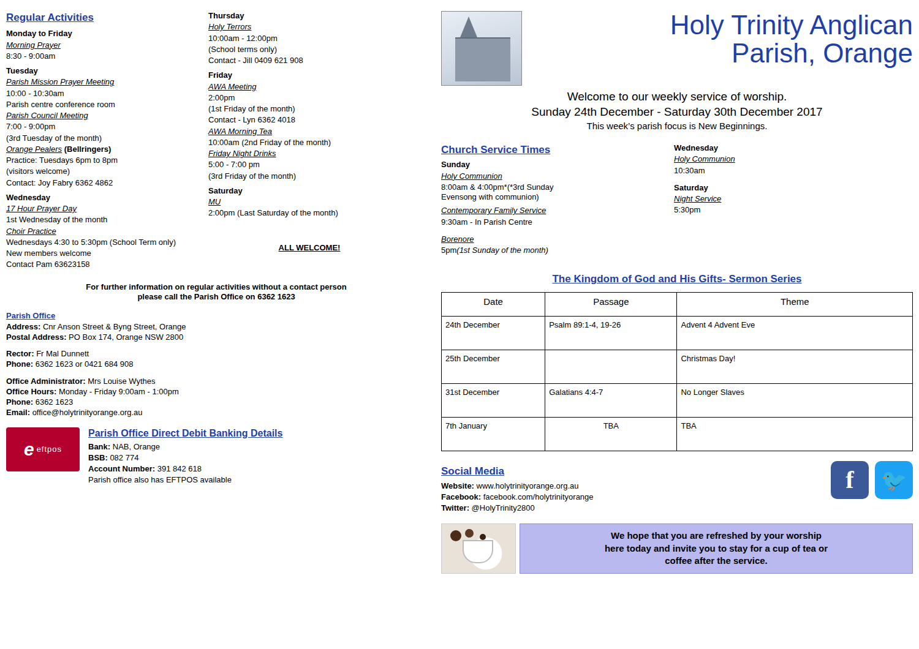Regular Activities
Monday to Friday
Morning Prayer
8:30 - 9:00am
Tuesday
Parish Mission Prayer Meeting
10:00 - 10:30am
Parish centre conference room
Parish Council Meeting
7:00 - 9:00pm
(3rd Tuesday of the month)
Orange Pealers (Bellringers)
Practice: Tuesdays 6pm to 8pm
(visitors welcome)
Contact: Joy Fabry 6362 4862
Wednesday
17 Hour Prayer Day
1st Wednesday of the month
Choir Practice
Wednesdays 4:30 to 5:30pm (School Term only)
New members welcome
Contact Pam 63623158
Thursday
Holy Terrors
10:00am - 12:00pm
(School terms only)
Contact - Jill 0409 621 908
Friday
AWA Meeting
2:00pm
(1st Friday of the month)
Contact - Lyn 6362 4018
AWA Morning Tea
10:00am (2nd Friday of the month)
Friday Night Drinks
5:00 - 7:00 pm
(3rd Friday of the month)
Saturday
MU
2:00pm (Last Saturday of the month)
ALL WELCOME!
For further information on regular activities without a contact person
please call the Parish Office on 6362 1623
Parish Office
Address: Cnr Anson Street & Byng Street, Orange
Postal Address: PO Box 174, Orange NSW 2800
Rector: Fr Mal Dunnett
Phone: 6362 1623 or 0421 684 908
Office Administrator: Mrs Louise Wythes
Office Hours: Monday - Friday 9:00am - 1:00pm
Phone: 6362 1623
Email: office@holytrinityorange.org.au
eeftpos
Parish Office Direct Debit Banking Details
Bank: NAB, Orange
BSB: 082 774
Account Number: 391 842 618
Parish office also has EFTPOS available
Holy Trinity Anglican
Parish, Orange
Welcome to our weekly service of worship.
Sunday 24th December - Saturday 30th December 2017
This week’s parish focus is New Beginnings.
Church Service Times
Sunday
Holy Communion
8:00am & 4:00pm*(*3rd Sunday
Evensong with communion)
Contemporary Family Service
9:30am - In Parish Centre
Borenore
5pm(1st Sunday of the month)
Wednesday
Holy Communion
10:30am
Saturday
Night Service
5:30pm
The Kingdom of God and His Gifts- Sermon Series
| Date | Passage | Theme |
| --- | --- | --- |
| 24th December | Psalm 89:1-4, 19-26 | Advent 4 Advent Eve |
| 25th December | | Christmas Day! |
| 31st December | Galatians 4:4-7 | No Longer Slaves |
| 7th January | TBA | TBA |
Social Media
Website: www.holytrinityorange.org.au
Facebook: facebook.com/holytrinityorange
Twitter: @HolyTrinity2800
f
🐦
We hope that you are refreshed by your worship
here today and invite you to stay for a cup of tea or
coffee after the service.